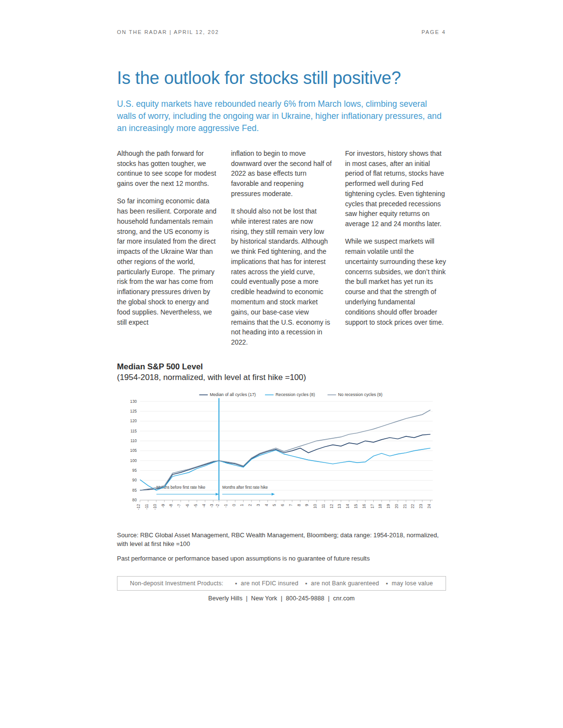On the Radar | April 12, 202
Page 4
Is the outlook for stocks still positive?
U.S. equity markets have rebounded nearly 6% from March lows, climbing several walls of worry, including the ongoing war in Ukraine, higher inflationary pressures, and an increasingly more aggressive Fed.
Although the path forward for stocks has gotten tougher, we continue to see scope for modest gains over the next 12 months.
So far incoming economic data has been resilient. Corporate and household fundamentals remain strong, and the US economy is far more insulated from the direct impacts of the Ukraine War than other regions of the world, particularly Europe. The primary risk from the war has come from inflationary pressures driven by the global shock to energy and food supplies. Nevertheless, we still expect
inflation to begin to move downward over the second half of 2022 as base effects turn favorable and reopening pressures moderate.
It should also not be lost that while interest rates are now rising, they still remain very low by historical standards. Although we think Fed tightening, and the implications that has for interest rates across the yield curve, could eventually pose a more credible headwind to economic momentum and stock market gains, our base-case view remains that the U.S. economy is not heading into a recession in 2022.
For investors, history shows that in most cases, after an initial period of flat returns, stocks have performed well during Fed tightening cycles. Even tightening cycles that preceded recessions saw higher equity returns on average 12 and 24 months later.
While we suspect markets will remain volatile until the uncertainty surrounding these key concerns subsides, we don’t think the bull market has yet run its course and that the strength of underlying fundamental conditions should offer broader support to stock prices over time.
Median S&P 500 Level
(1954-2018, normalized, with level at first hike =100)
Median of all cycles (17) Recession cycles (8) No recession cycles (9) 130 125 120 115 110 105 100 95 90 85 80 Months before first rate hike Months after first rate hike -12 -11 -10 -9 -8 -7 -6 -5 -4 -3 -2 -1 0 1 2 3 4 5 6 7 8 9 10 11 12 13 14 15 16 17 18 19 20 21 22 23 24
Source: RBC Global Asset Management, RBC Wealth Management, Bloomberg; data range: 1954-2018, normalized, with level at first hike =100
Past performance or performance based upon assumptions is no guarantee of future results
Non-deposit Investment Products: ▪ are not FDIC insured ▪ are not Bank guarenteed ▪ may lose value
Beverly Hills | New York | 800-245-9888 | cnr.com